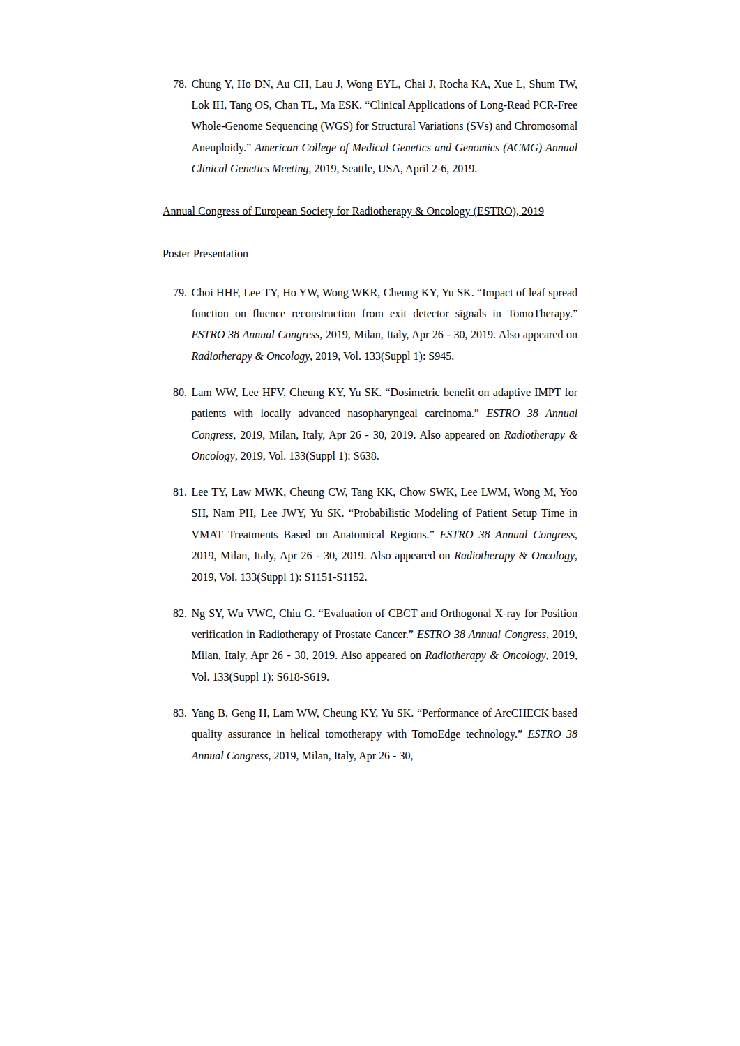78. Chung Y, Ho DN, Au CH, Lau J, Wong EYL, Chai J, Rocha KA, Xue L, Shum TW, Lok IH, Tang OS, Chan TL, Ma ESK. “Clinical Applications of Long-Read PCR-Free Whole-Genome Sequencing (WGS) for Structural Variations (SVs) and Chromosomal Aneuploidy.” American College of Medical Genetics and Genomics (ACMG) Annual Clinical Genetics Meeting, 2019, Seattle, USA, April 2-6, 2019.
Annual Congress of European Society for Radiotherapy & Oncology (ESTRO), 2019
Poster Presentation
79. Choi HHF, Lee TY, Ho YW, Wong WKR, Cheung KY, Yu SK. “Impact of leaf spread function on fluence reconstruction from exit detector signals in TomoTherapy.” ESTRO 38 Annual Congress, 2019, Milan, Italy, Apr 26 - 30, 2019. Also appeared on Radiotherapy & Oncology, 2019, Vol. 133(Suppl 1): S945.
80. Lam WW, Lee HFV, Cheung KY, Yu SK. “Dosimetric benefit on adaptive IMPT for patients with locally advanced nasopharyngeal carcinoma.” ESTRO 38 Annual Congress, 2019, Milan, Italy, Apr 26 - 30, 2019. Also appeared on Radiotherapy & Oncology, 2019, Vol. 133(Suppl 1): S638.
81. Lee TY, Law MWK, Cheung CW, Tang KK, Chow SWK, Lee LWM, Wong M, Yoo SH, Nam PH, Lee JWY, Yu SK. “Probabilistic Modeling of Patient Setup Time in VMAT Treatments Based on Anatomical Regions.” ESTRO 38 Annual Congress, 2019, Milan, Italy, Apr 26 - 30, 2019. Also appeared on Radiotherapy & Oncology, 2019, Vol. 133(Suppl 1): S1151-S1152.
82. Ng SY, Wu VWC, Chiu G. “Evaluation of CBCT and Orthogonal X-ray for Position verification in Radiotherapy of Prostate Cancer.” ESTRO 38 Annual Congress, 2019, Milan, Italy, Apr 26 - 30, 2019. Also appeared on Radiotherapy & Oncology, 2019, Vol. 133(Suppl 1): S618-S619.
83. Yang B, Geng H, Lam WW, Cheung KY, Yu SK. “Performance of ArcCHECK based quality assurance in helical tomotherapy with TomoEdge technology.” ESTRO 38 Annual Congress, 2019, Milan, Italy, Apr 26 - 30,